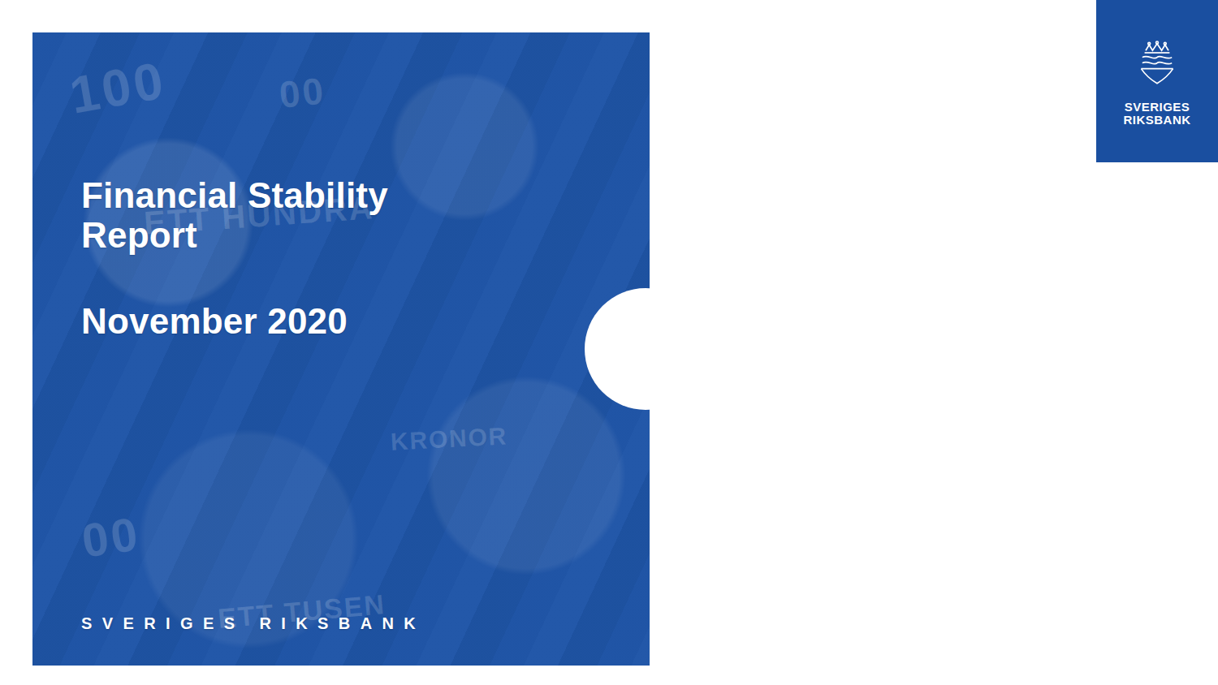SVERIGES
RIKSBANK
00 ETT HUNDRA 100 00 ETT TUSEN KRONOR
Financial Stability Report
November 2020
Sveriges Riksbank